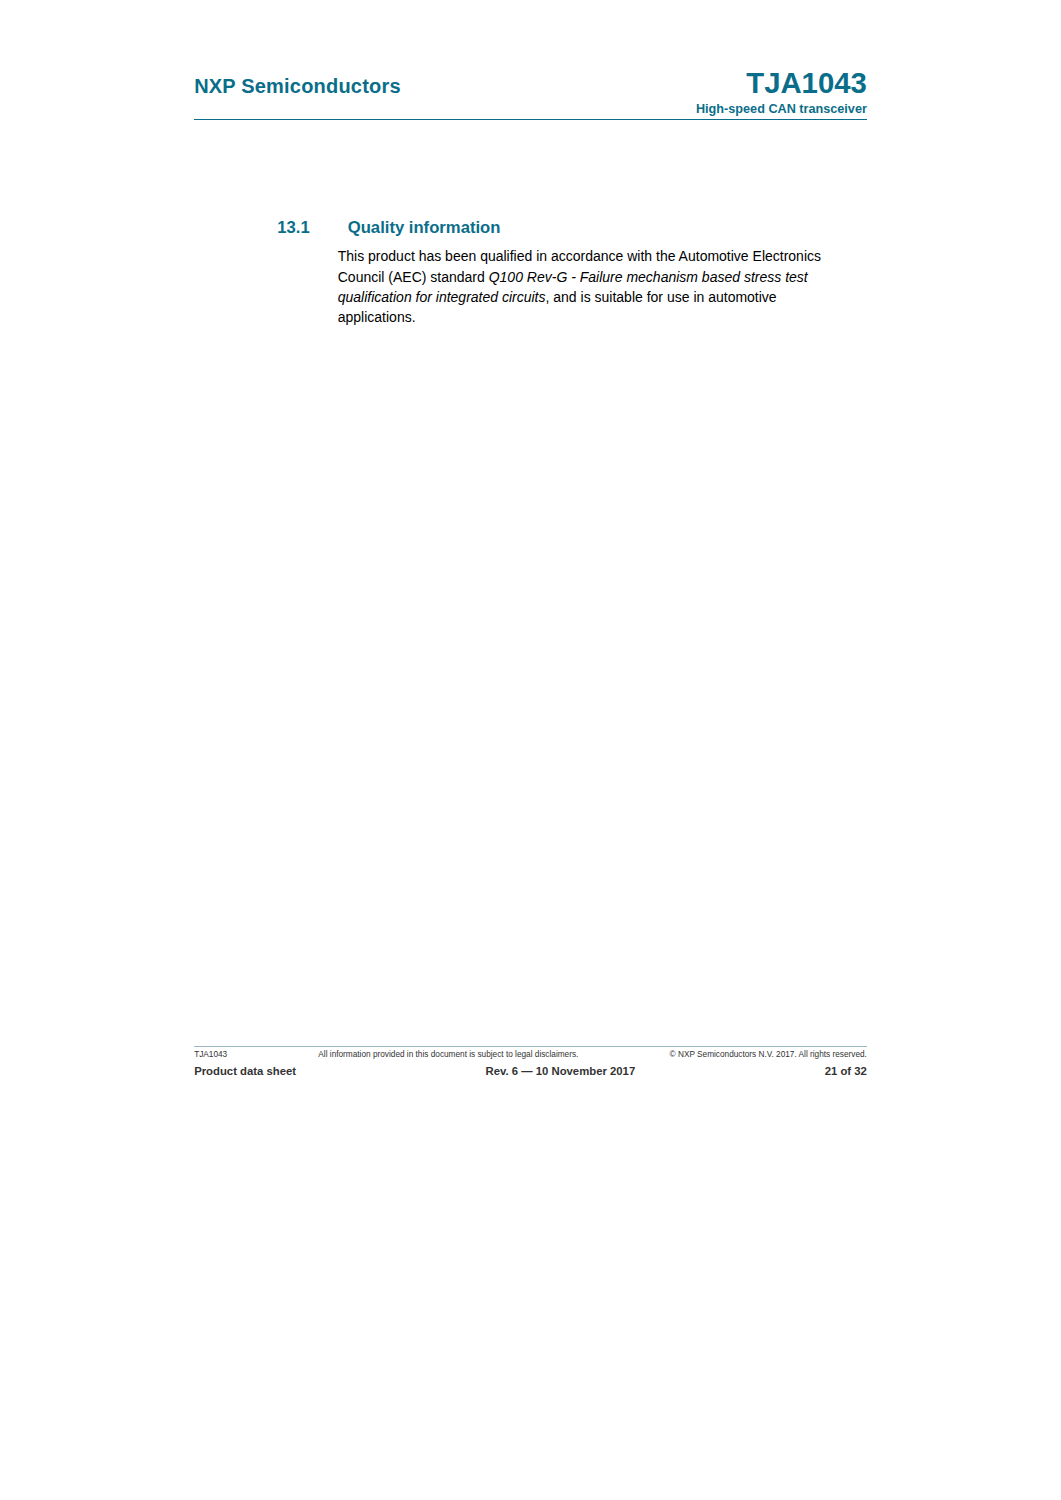NXP Semiconductors
TJA1043
High-speed CAN transceiver
13.1
Quality information
This product has been qualified in accordance with the Automotive Electronics Council (AEC) standard Q100 Rev-G - Failure mechanism based stress test qualification for integrated circuits, and is suitable for use in automotive applications.
TJA1043
All information provided in this document is subject to legal disclaimers.
© NXP Semiconductors N.V. 2017. All rights reserved.
Product data sheet
Rev. 6 — 10 November 2017
21 of 32